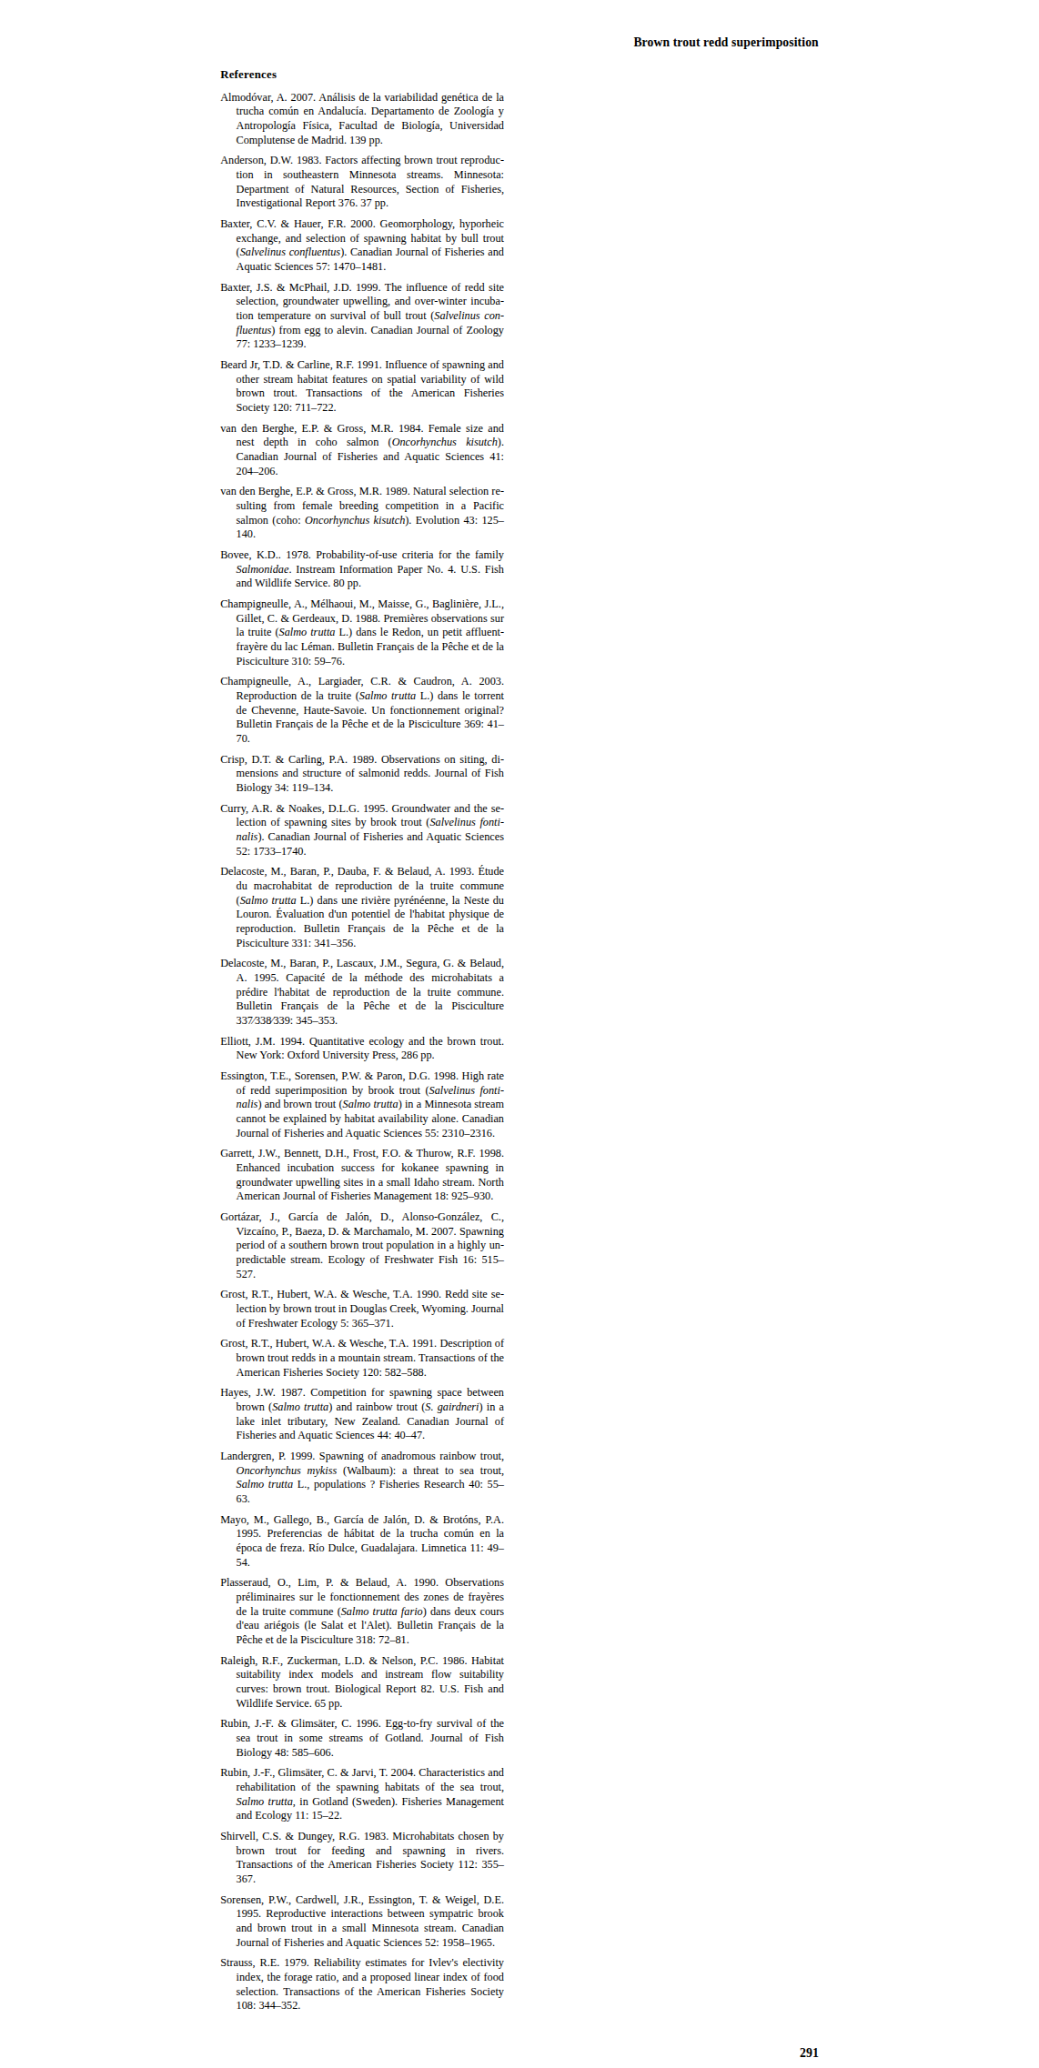Brown trout redd superimposition
References
Almodóvar, A. 2007. Análisis de la variabilidad genética de la trucha común en Andalucía. Departamento de Zoología y Antropología Física, Facultad de Biología, Universidad Complutense de Madrid. 139 pp.
Anderson, D.W. 1983. Factors affecting brown trout reproduction in southeastern Minnesota streams. Minnesota: Department of Natural Resources, Section of Fisheries, Investigational Report 376. 37 pp.
Baxter, C.V. & Hauer, F.R. 2000. Geomorphology, hyporheic exchange, and selection of spawning habitat by bull trout (Salvelinus confluentus). Canadian Journal of Fisheries and Aquatic Sciences 57: 1470–1481.
Baxter, J.S. & McPhail, J.D. 1999. The influence of redd site selection, groundwater upwelling, and over-winter incubation temperature on survival of bull trout (Salvelinus confluentus) from egg to alevin. Canadian Journal of Zoology 77: 1233–1239.
Beard Jr, T.D. & Carline, R.F. 1991. Influence of spawning and other stream habitat features on spatial variability of wild brown trout. Transactions of the American Fisheries Society 120: 711–722.
van den Berghe, E.P. & Gross, M.R. 1984. Female size and nest depth in coho salmon (Oncorhynchus kisutch). Canadian Journal of Fisheries and Aquatic Sciences 41: 204–206.
van den Berghe, E.P. & Gross, M.R. 1989. Natural selection resulting from female breeding competition in a Pacific salmon (coho: Oncorhynchus kisutch). Evolution 43: 125–140.
Bovee, K.D.. 1978. Probability-of-use criteria for the family Salmonidae. Instream Information Paper No. 4. U.S. Fish and Wildlife Service. 80 pp.
Champigneulle, A., Mélhaoui, M., Maisse, G., Baglinière, J.L., Gillet, C. & Gerdeaux, D. 1988. Premières observations sur la truite (Salmo trutta L.) dans le Redon, un petit affluent-frayère du lac Léman. Bulletin Français de la Pêche et de la Pisciculture 310: 59–76.
Champigneulle, A., Largiader, C.R. & Caudron, A. 2003. Reproduction de la truite (Salmo trutta L.) dans le torrent de Chevenne, Haute-Savoie. Un fonctionnement original? Bulletin Français de la Pêche et de la Pisciculture 369: 41–70.
Crisp, D.T. & Carling, P.A. 1989. Observations on siting, dimensions and structure of salmonid redds. Journal of Fish Biology 34: 119–134.
Curry, A.R. & Noakes, D.L.G. 1995. Groundwater and the selection of spawning sites by brook trout (Salvelinus fontinalis). Canadian Journal of Fisheries and Aquatic Sciences 52: 1733–1740.
Delacoste, M., Baran, P., Dauba, F. & Belaud, A. 1993. Étude du macrohabitat de reproduction de la truite commune (Salmo trutta L.) dans une rivière pyrénéenne, la Neste du Louron. Évaluation d'un potentiel de l'habitat physique de reproduction. Bulletin Français de la Pêche et de la Pisciculture 331: 341–356.
Delacoste, M., Baran, P., Lascaux, J.M., Segura, G. & Belaud, A. 1995. Capacité de la méthode des microhabitats a prédire l'habitat de reproduction de la truite commune. Bulletin Français de la Pêche et de la Pisciculture 337⁄338⁄339: 345–353.
Elliott, J.M. 1994. Quantitative ecology and the brown trout. New York: Oxford University Press, 286 pp.
Essington, T.E., Sorensen, P.W. & Paron, D.G. 1998. High rate of redd superimposition by brook trout (Salvelinus fontinalis) and brown trout (Salmo trutta) in a Minnesota stream cannot be explained by habitat availability alone. Canadian Journal of Fisheries and Aquatic Sciences 55: 2310–2316.
Garrett, J.W., Bennett, D.H., Frost, F.O. & Thurow, R.F. 1998. Enhanced incubation success for kokanee spawning in groundwater upwelling sites in a small Idaho stream. North American Journal of Fisheries Management 18: 925–930.
Gortázar, J., García de Jalón, D., Alonso-González, C., Vizcaíno, P., Baeza, D. & Marchamalo, M. 2007. Spawning period of a southern brown trout population in a highly unpredictable stream. Ecology of Freshwater Fish 16: 515–527.
Grost, R.T., Hubert, W.A. & Wesche, T.A. 1990. Redd site selection by brown trout in Douglas Creek, Wyoming. Journal of Freshwater Ecology 5: 365–371.
Grost, R.T., Hubert, W.A. & Wesche, T.A. 1991. Description of brown trout redds in a mountain stream. Transactions of the American Fisheries Society 120: 582–588.
Hayes, J.W. 1987. Competition for spawning space between brown (Salmo trutta) and rainbow trout (S. gairdneri) in a lake inlet tributary, New Zealand. Canadian Journal of Fisheries and Aquatic Sciences 44: 40–47.
Landergren, P. 1999. Spawning of anadromous rainbow trout, Oncorhynchus mykiss (Walbaum): a threat to sea trout, Salmo trutta L., populations ? Fisheries Research 40: 55–63.
Mayo, M., Gallego, B., García de Jalón, D. & Brotóns, P.A. 1995. Preferencias de hábitat de la trucha común en la época de freza. Río Dulce, Guadalajara. Limnetica 11: 49–54.
Plasseraud, O., Lim, P. & Belaud, A. 1990. Observations préliminaires sur le fonctionnement des zones de frayères de la truite commune (Salmo trutta fario) dans deux cours d'eau ariégois (le Salat et l'Alet). Bulletin Français de la Pêche et de la Pisciculture 318: 72–81.
Raleigh, R.F., Zuckerman, L.D. & Nelson, P.C. 1986. Habitat suitability index models and instream flow suitability curves: brown trout. Biological Report 82. U.S. Fish and Wildlife Service. 65 pp.
Rubin, J.-F. & Glimsäter, C. 1996. Egg-to-fry survival of the sea trout in some streams of Gotland. Journal of Fish Biology 48: 585–606.
Rubin, J.-F., Glimsäter, C. & Jarvi, T. 2004. Characteristics and rehabilitation of the spawning habitats of the sea trout, Salmo trutta, in Gotland (Sweden). Fisheries Management and Ecology 11: 15–22.
Shirvell, C.S. & Dungey, R.G. 1983. Microhabitats chosen by brown trout for feeding and spawning in rivers. Transactions of the American Fisheries Society 112: 355–367.
Sorensen, P.W., Cardwell, J.R., Essington, T. & Weigel, D.E. 1995. Reproductive interactions between sympatric brook and brown trout in a small Minnesota stream. Canadian Journal of Fisheries and Aquatic Sciences 52: 1958–1965.
Strauss, R.E. 1979. Reliability estimates for Ivlev's electivity index, the forage ratio, and a proposed linear index of food selection. Transactions of the American Fisheries Society 108: 344–352.
291